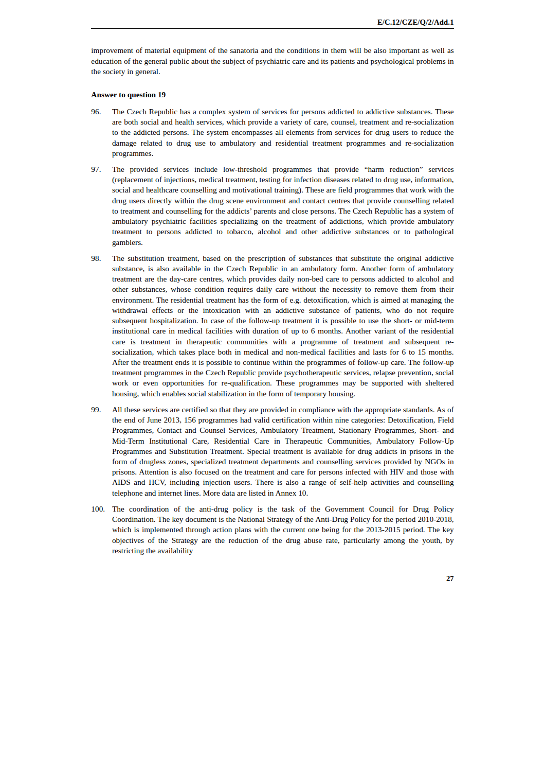E/C.12/CZE/Q/2/Add.1
improvement of material equipment of the sanatoria and the conditions in them will be also important as well as education of the general public about the subject of psychiatric care and its patients and psychological problems in the society in general.
Answer to question 19
96.
The Czech Republic has a complex system of services for persons addicted to addictive substances. These are both social and health services, which provide a variety of care, counsel, treatment and re-socialization to the addicted persons. The system encompasses all elements from services for drug users to reduce the damage related to drug use to ambulatory and residential treatment programmes and re-socialization programmes.
97.
The provided services include low-threshold programmes that provide “harm reduction” services (replacement of injections, medical treatment, testing for infection diseases related to drug use, information, social and healthcare counselling and motivational training). These are field programmes that work with the drug users directly within the drug scene environment and contact centres that provide counselling related to treatment and counselling for the addicts’ parents and close persons. The Czech Republic has a system of ambulatory psychiatric facilities specializing on the treatment of addictions, which provide ambulatory treatment to persons addicted to tobacco, alcohol and other addictive substances or to pathological gamblers.
98.
The substitution treatment, based on the prescription of substances that substitute the original addictive substance, is also available in the Czech Republic in an ambulatory form. Another form of ambulatory treatment are the day-care centres, which provides daily non-bed care to persons addicted to alcohol and other substances, whose condition requires daily care without the necessity to remove them from their environment. The residential treatment has the form of e.g. detoxification, which is aimed at managing the withdrawal effects or the intoxication with an addictive substance of patients, who do not require subsequent hospitalization. In case of the follow-up treatment it is possible to use the short- or mid-term institutional care in medical facilities with duration of up to 6 months. Another variant of the residential care is treatment in therapeutic communities with a programme of treatment and subsequent re-socialization, which takes place both in medical and non-medical facilities and lasts for 6 to 15 months. After the treatment ends it is possible to continue within the programmes of follow-up care. The follow-up treatment programmes in the Czech Republic provide psychotherapeutic services, relapse prevention, social work or even opportunities for re-qualification. These programmes may be supported with sheltered housing, which enables social stabilization in the form of temporary housing.
99.
All these services are certified so that they are provided in compliance with the appropriate standards. As of the end of June 2013, 156 programmes had valid certification within nine categories: Detoxification, Field Programmes, Contact and Counsel Services, Ambulatory Treatment, Stationary Programmes, Short- and Mid-Term Institutional Care, Residential Care in Therapeutic Communities, Ambulatory Follow-Up Programmes and Substitution Treatment. Special treatment is available for drug addicts in prisons in the form of drugless zones, specialized treatment departments and counselling services provided by NGOs in prisons. Attention is also focused on the treatment and care for persons infected with HIV and those with AIDS and HCV, including injection users. There is also a range of self-help activities and counselling telephone and internet lines. More data are listed in Annex 10.
100.
The coordination of the anti-drug policy is the task of the Government Council for Drug Policy Coordination. The key document is the National Strategy of the Anti-Drug Policy for the period 2010-2018, which is implemented through action plans with the current one being for the 2013-2015 period. The key objectives of the Strategy are the reduction of the drug abuse rate, particularly among the youth, by restricting the availability
27